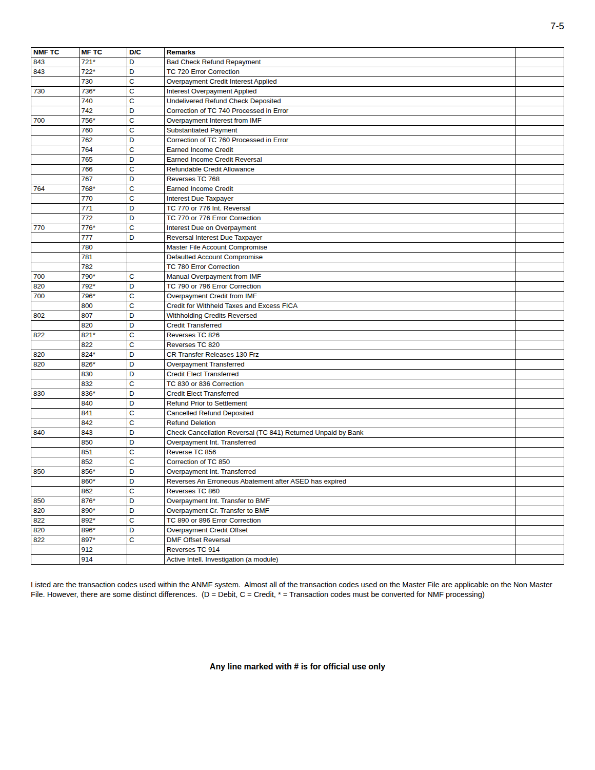7-5
| NMF TC | MF TC | D/C | Remarks | |
| --- | --- | --- | --- | --- |
| 843 | 721* | D | Bad Check Refund Repayment | |
| 843 | 722* | D | TC 720 Error Correction | |
| | 730 | C | Overpayment Credit Interest Applied | |
| 730 | 736* | C | Interest Overpayment Applied | |
| | 740 | C | Undelivered Refund Check Deposited | |
| | 742 | D | Correction of TC 740 Processed in Error | |
| 700 | 756* | C | Overpayment Interest from IMF | |
| | 760 | C | Substantiated Payment | |
| | 762 | D | Correction of TC 760 Processed in Error | |
| | 764 | C | Earned Income Credit | |
| | 765 | D | Earned Income Credit Reversal | |
| | 766 | C | Refundable Credit Allowance | |
| | 767 | D | Reverses TC 768 | |
| 764 | 768* | C | Earned Income Credit | |
| | 770 | C | Interest Due Taxpayer | |
| | 771 | D | TC 770 or 776 Int. Reversal | |
| | 772 | D | TC 770 or 776 Error Correction | |
| 770 | 776* | C | Interest Due on Overpayment | |
| | 777 | D | Reversal Interest Due Taxpayer | |
| | 780 | | Master File Account Compromise | |
| | 781 | | Defaulted Account Compromise | |
| | 782 | | TC 780 Error Correction | |
| 700 | 790* | C | Manual Overpayment from IMF | |
| 820 | 792* | D | TC 790 or 796 Error Correction | |
| 700 | 796* | C | Overpayment Credit from IMF | |
| | 800 | C | Credit for Withheld Taxes and Excess FICA | |
| 802 | 807 | D | Withholding Credits Reversed | |
| | 820 | D | Credit Transferred | |
| 822 | 821* | C | Reverses TC 826 | |
| | 822 | C | Reverses TC 820 | |
| 820 | 824* | D | CR Transfer Releases 130 Frz | |
| 820 | 826* | D | Overpayment Transferred | |
| | 830 | D | Credit Elect Transferred | |
| | 832 | C | TC 830 or 836 Correction | |
| 830 | 836* | D | Credit Elect Transferred | |
| | 840 | D | Refund Prior to Settlement | |
| | 841 | C | Cancelled Refund Deposited | |
| | 842 | C | Refund Deletion | |
| 840 | 843 | D | Check Cancellation Reversal (TC 841) Returned Unpaid by Bank | |
| | 850 | D | Overpayment Int. Transferred | |
| | 851 | C | Reverse TC 856 | |
| | 852 | C | Correction of TC 850 | |
| 850 | 856* | D | Overpayment Int. Transferred | |
| | 860* | D | Reverses An Erroneous Abatement after ASED has expired | |
| | 862 | C | Reverses TC 860 | |
| 850 | 876* | D | Overpayment Int. Transfer to BMF | |
| 820 | 890* | D | Overpayment Cr. Transfer to BMF | |
| 822 | 892* | C | TC 890 or 896 Error Correction | |
| 820 | 896* | D | Overpayment Credit Offset | |
| 822 | 897* | C | DMF Offset Reversal | |
| | 912 | | Reverses TC 914 | |
| | 914 | | Active Intell. Investigation (a module) | |
Listed are the transaction codes used within the ANMF system. Almost all of the transaction codes used on the Master File are applicable on the Non Master File. However, there are some distinct differences. (D = Debit, C = Credit, * = Transaction codes must be converted for NMF processing)
Any line marked with # is for official use only